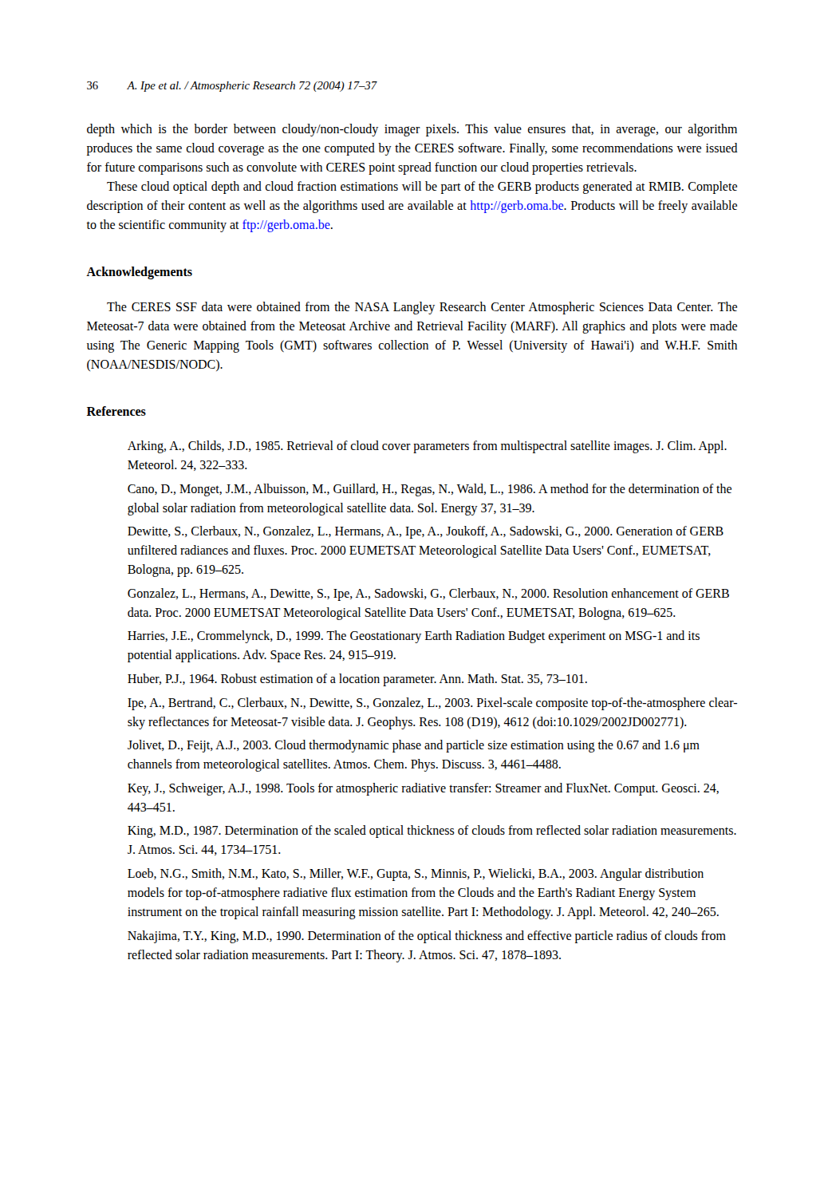36 A. Ipe et al. / Atmospheric Research 72 (2004) 17–37
depth which is the border between cloudy/non-cloudy imager pixels. This value ensures that, in average, our algorithm produces the same cloud coverage as the one computed by the CERES software. Finally, some recommendations were issued for future comparisons such as convolute with CERES point spread function our cloud properties retrievals.
These cloud optical depth and cloud fraction estimations will be part of the GERB products generated at RMIB. Complete description of their content as well as the algorithms used are available at http://gerb.oma.be. Products will be freely available to the scientific community at ftp://gerb.oma.be.
Acknowledgements
The CERES SSF data were obtained from the NASA Langley Research Center Atmospheric Sciences Data Center. The Meteosat-7 data were obtained from the Meteosat Archive and Retrieval Facility (MARF). All graphics and plots were made using The Generic Mapping Tools (GMT) softwares collection of P. Wessel (University of Hawai'i) and W.H.F. Smith (NOAA/NESDIS/NODC).
References
Arking, A., Childs, J.D., 1985. Retrieval of cloud cover parameters from multispectral satellite images. J. Clim. Appl. Meteorol. 24, 322–333.
Cano, D., Monget, J.M., Albuisson, M., Guillard, H., Regas, N., Wald, L., 1986. A method for the determination of the global solar radiation from meteorological satellite data. Sol. Energy 37, 31–39.
Dewitte, S., Clerbaux, N., Gonzalez, L., Hermans, A., Ipe, A., Joukoff, A., Sadowski, G., 2000. Generation of GERB unfiltered radiances and fluxes. Proc. 2000 EUMETSAT Meteorological Satellite Data Users' Conf., EUMETSAT, Bologna, pp. 619–625.
Gonzalez, L., Hermans, A., Dewitte, S., Ipe, A., Sadowski, G., Clerbaux, N., 2000. Resolution enhancement of GERB data. Proc. 2000 EUMETSAT Meteorological Satellite Data Users' Conf., EUMETSAT, Bologna, 619–625.
Harries, J.E., Crommelynck, D., 1999. The Geostationary Earth Radiation Budget experiment on MSG-1 and its potential applications. Adv. Space Res. 24, 915–919.
Huber, P.J., 1964. Robust estimation of a location parameter. Ann. Math. Stat. 35, 73–101.
Ipe, A., Bertrand, C., Clerbaux, N., Dewitte, S., Gonzalez, L., 2003. Pixel-scale composite top-of-the-atmosphere clear-sky reflectances for Meteosat-7 visible data. J. Geophys. Res. 108 (D19), 4612 (doi:10.1029/2002JD002771).
Jolivet, D., Feijt, A.J., 2003. Cloud thermodynamic phase and particle size estimation using the 0.67 and 1.6 μm channels from meteorological satellites. Atmos. Chem. Phys. Discuss. 3, 4461–4488.
Key, J., Schweiger, A.J., 1998. Tools for atmospheric radiative transfer: Streamer and FluxNet. Comput. Geosci. 24, 443–451.
King, M.D., 1987. Determination of the scaled optical thickness of clouds from reflected solar radiation measurements. J. Atmos. Sci. 44, 1734–1751.
Loeb, N.G., Smith, N.M., Kato, S., Miller, W.F., Gupta, S., Minnis, P., Wielicki, B.A., 2003. Angular distribution models for top-of-atmosphere radiative flux estimation from the Clouds and the Earth's Radiant Energy System instrument on the tropical rainfall measuring mission satellite. Part I: Methodology. J. Appl. Meteorol. 42, 240–265.
Nakajima, T.Y., King, M.D., 1990. Determination of the optical thickness and effective particle radius of clouds from reflected solar radiation measurements. Part I: Theory. J. Atmos. Sci. 47, 1878–1893.